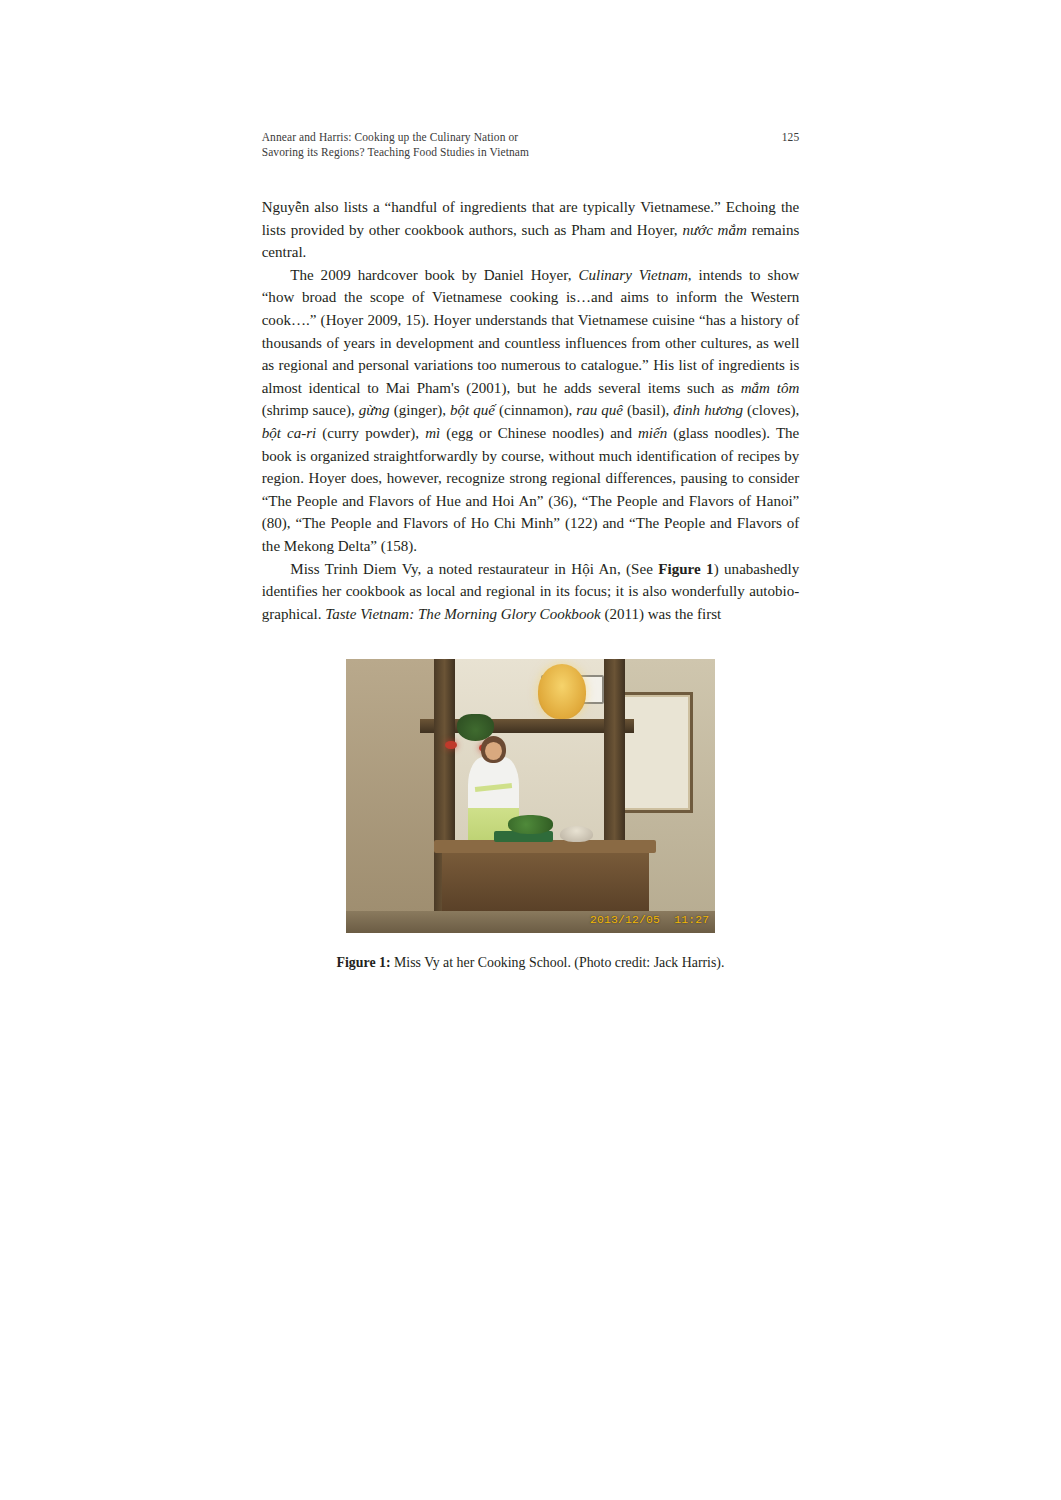Annear and Harris: Cooking up the Culinary Nation or
Savoring its Regions? Teaching Food Studies in Vietnam
125
Nguyễn also lists a “handful of ingredients that are typically Vietnamese.” Echoing the lists provided by other cookbook authors, such as Pham and Hoyer, nước mắm remains central.
The 2009 hardcover book by Daniel Hoyer, Culinary Vietnam, intends to show “how broad the scope of Vietnamese cooking is…and aims to inform the Western cook….” (Hoyer 2009, 15). Hoyer understands that Vietnamese cuisine “has a history of thousands of years in development and countless influences from other cultures, as well as regional and personal variations too numerous to catalogue.” His list of ingredients is almost identical to Mai Pham's (2001), but he adds several items such as mắm tôm (shrimp sauce), gừng (ginger), bột quế (cinnamon), rau quê (basil), đinh hương (cloves), bột ca-ri (curry powder), mì (egg or Chinese noodles) and miến (glass noodles). The book is organized straightforwardly by course, without much identification of recipes by region. Hoyer does, however, recognize strong regional differences, pausing to consider “The People and Flavors of Hue and Hoi An” (36), “The People and Flavors of Hanoi” (80), “The People and Flavors of Ho Chi Minh” (122) and “The People and Flavors of the Mekong Delta” (158).
Miss Trinh Diem Vy, a noted restaurateur in Hội An, (See Figure 1) unabashedly identifies her cookbook as local and regional in its focus; it is also wonderfully autobiographical. Taste Vietnam: The Morning Glory Cookbook (2011) was the first
2013/12/05 11:27
Figure 1: Miss Vy at her Cooking School. (Photo credit: Jack Harris).